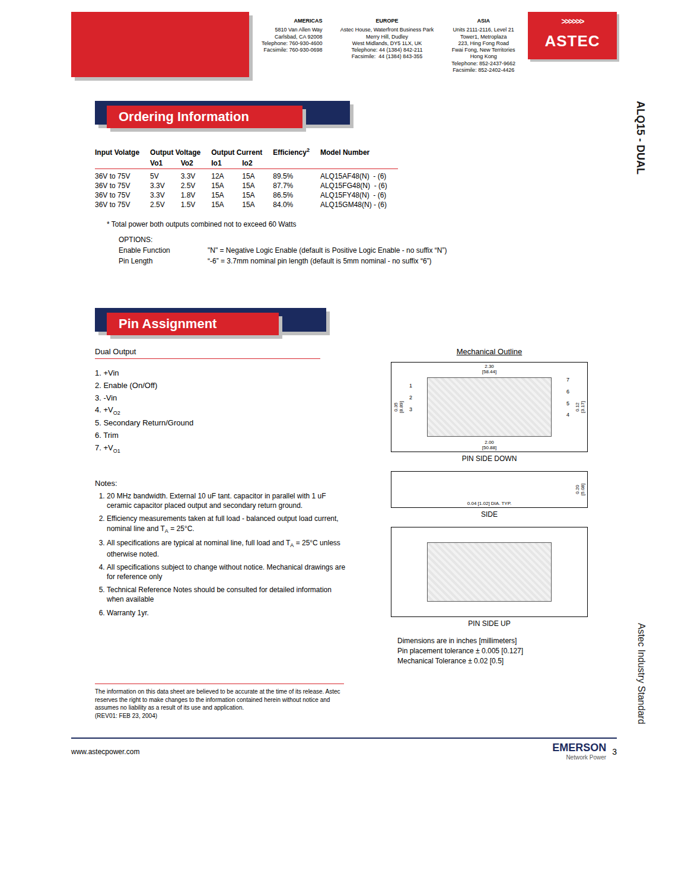AMERICAS
5810 Van Allen Way
Carlsbad, CA 92008
Telephone: 760-930-4600
Facsimile: 760-930-0698
EUROPE
Astec House, Waterfront Business Park
Merry Hill, Dudley
West Midlands, DY5 1LX, UK
Telephone: 44 (1384) 842-211
Facsimile: 44 (1384) 843-355
ASIA
Units 2111-2116, Level 21
Tower1, Metroplaza
223, Hing Fong Road
Fwai Fong, New Territories
Hong Kong
Telephone: 852-2437-9662
Facsimile: 852-2402-4426
>>>>>>
ASTEC
ALQ15 - DUAL
Astec Industry Standard
Ordering Information
| Input Volatge | Output Voltage | Output Current | Efficiency 2 | Model Number |
| --- | --- | --- | --- | --- |
| | Vo1 | Vo2 | Io1 | Io2 | | |
| 36V to 75V | 5V | 3.3V | 12A | 15A | 89.5% | ALQ15AF48(N) - (6) |
| 36V to 75V | 3.3V | 2.5V | 15A | 15A | 87.7% | ALQ15FG48(N) - (6) |
| 36V to 75V | 3.3V | 1.8V | 15A | 15A | 86.5% | ALQ15FY48(N) - (6) |
| 36V to 75V | 2.5V | 1.5V | 15A | 15A | 84.0% | ALQ15GM48(N) - (6) |
* Total power both outputs combined not to exceed 60 Watts
OPTIONS:
Enable Function
"N" = Negative Logic Enable (default is Positive Logic Enable - no suffix “N”)
Pin Length
“-6” = 3.7mm nominal pin length (default is 5mm nominal - no suffix “6”)
Pin Assignment
Dual Output
1. +Vin
2. Enable (On/Off)
3. -Vin
4. +VO2
5. Secondary Return/Ground
6. Trim
7. +VO1
Notes:
20 MHz bandwidth. External 10 uF tant. capacitor in parallel with 1 uF ceramic capacitor placed output and secondary return ground.
Efficiency measurements taken at full load - balanced output load current, nominal line and TA = 25°C.
All specifications are typical at nominal line, full load and TA = 25°C unless otherwise noted.
All specifications subject to change without notice. Mechanical drawings are for reference only
Technical Reference Notes should be consulted for detailed information when available
Warranty 1yr.
Mechanical Outline
2.30
[58.44]
0.35
[8.89]
0.12
[3.17]
1
2
3
7
6
5
4
2.00
[50.88]
PIN SIDE DOWN
0.20
[5.08]
0.04 [1.02] DIA. TYP.
SIDE
PIN SIDE UP
Dimensions are in inches [millimeters]
Pin placement tolerance ± 0.005 [0.127]
Mechanical Tolerance ± 0.02 [0.5]
The information on this data sheet are believed to be accurate at the time of its release. Astec reserves the right to make changes to the information contained herein without notice and assumes no liability as a result of its use and application.
(REV01: FEB 23, 2004)
www.astecpower.com
EMERSON
Network Power
3